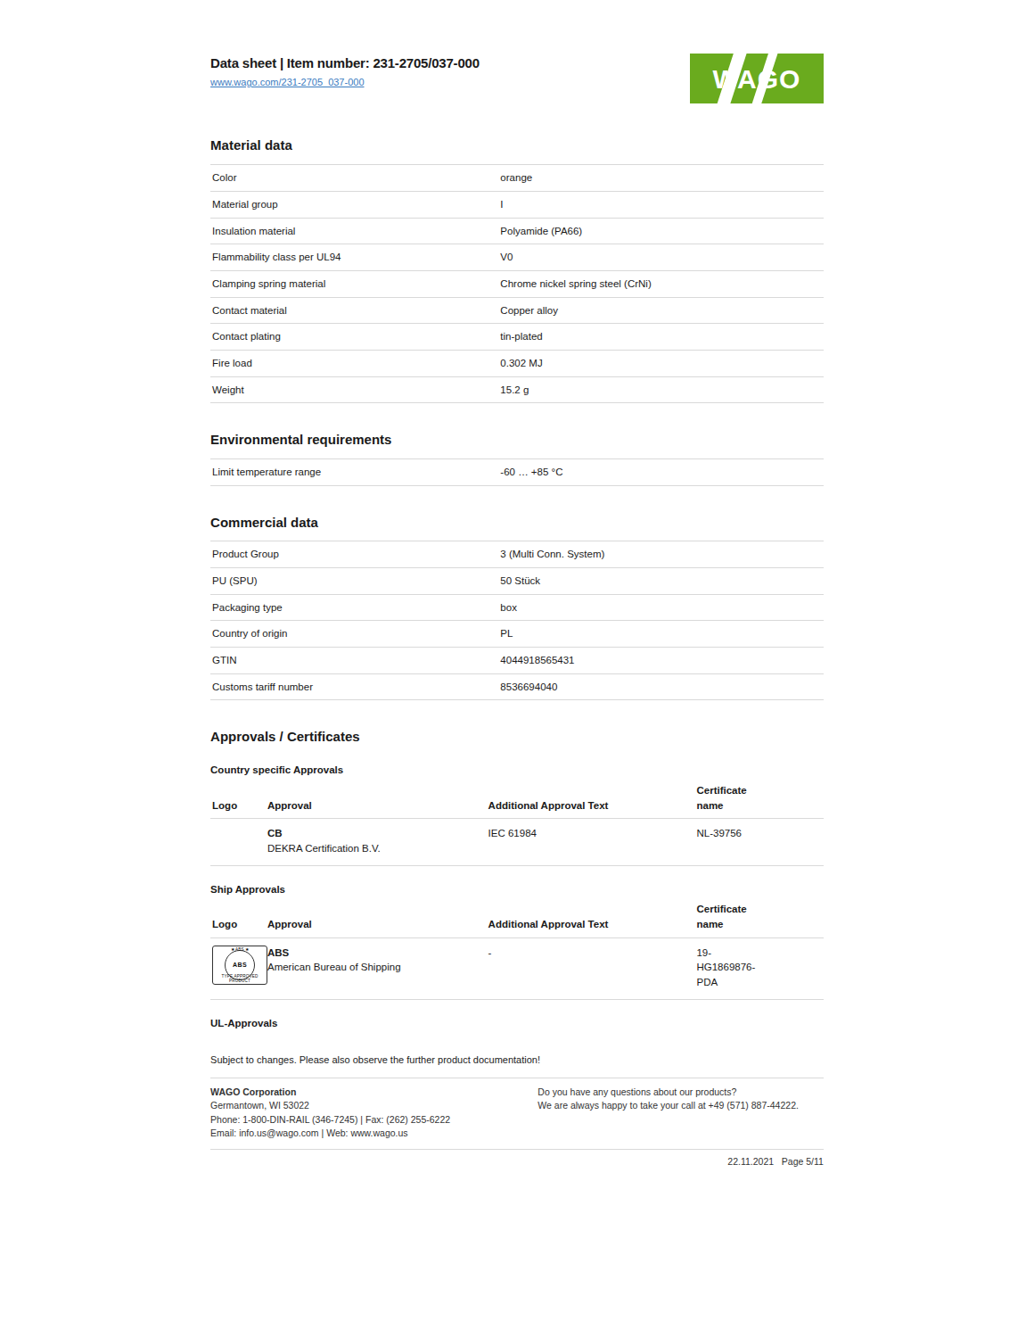Data sheet | Item number: 231-2705/037-000
www.wago.com/231-2705_037-000
WAGO
Material data
| Color | orange |
| Material group | I |
| Insulation material | Polyamide (PA66) |
| Flammability class per UL94 | V0 |
| Clamping spring material | Chrome nickel spring steel (CrNi) |
| Contact material | Copper alloy |
| Contact plating | tin-plated |
| Fire load | 0.302 MJ |
| Weight | 15.2 g |
Environmental requirements
| Limit temperature range | -60 … +85 °C |
Commercial data
| Product Group | 3 (Multi Conn. System) |
| PU (SPU) | 50 Stück |
| Packaging type | box |
| Country of origin | PL |
| GTIN | 4044918565431 |
| Customs tariff number | 8536694040 |
Approvals / Certificates
Country specific Approvals
| Logo | Approval | Additional Approval Text | Certificate name |
| --- | --- | --- | --- |
| | CB DEKRA Certification B.V. | IEC 61984 | NL-39756 |
Ship Approvals
| Logo | Approval | Additional Approval Text | Certificate name |
| --- | --- | --- | --- |
| ★ ABS ★ ABS TYPE APPROVED PRODUCT | ABS American Bureau of Shipping | - | 19- HG1869876- PDA |
UL-Approvals
Subject to changes. Please also observe the further product documentation!
WAGO Corporation
Germantown, WI 53022
Phone: 1-800-DIN-RAIL (346-7245) | Fax: (262) 255-6222
Email: info.us@wago.com | Web: www.wago.us
Do you have any questions about our products?
We are always happy to take your call at +49 (571) 887-44222.
22.11.2021 Page 5/11